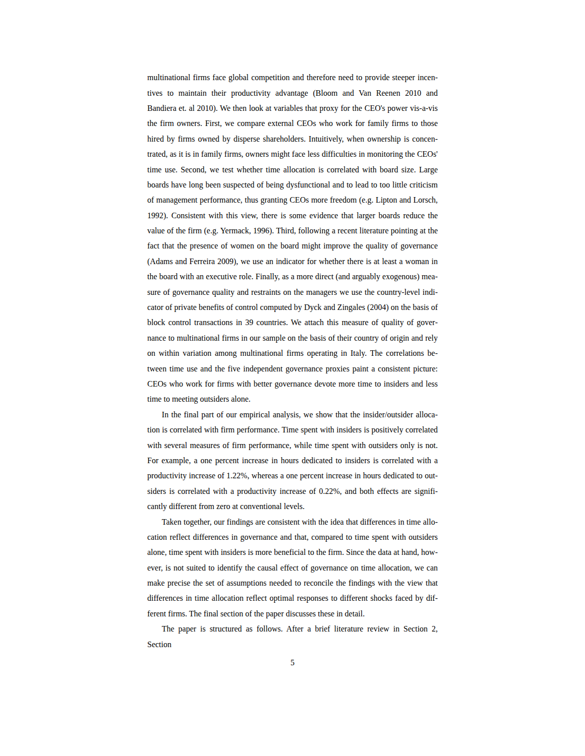multinational firms face global competition and therefore need to provide steeper incentives to maintain their productivity advantage (Bloom and Van Reenen 2010 and Bandiera et. al 2010). We then look at variables that proxy for the CEO's power vis-a-vis the firm owners. First, we compare external CEOs who work for family firms to those hired by firms owned by disperse shareholders. Intuitively, when ownership is concentrated, as it is in family firms, owners might face less difficulties in monitoring the CEOs' time use. Second, we test whether time allocation is correlated with board size. Large boards have long been suspected of being dysfunctional and to lead to too little criticism of management performance, thus granting CEOs more freedom (e.g. Lipton and Lorsch, 1992). Consistent with this view, there is some evidence that larger boards reduce the value of the firm (e.g. Yermack, 1996). Third, following a recent literature pointing at the fact that the presence of women on the board might improve the quality of governance (Adams and Ferreira 2009), we use an indicator for whether there is at least a woman in the board with an executive role. Finally, as a more direct (and arguably exogenous) measure of governance quality and restraints on the managers we use the country-level indicator of private benefits of control computed by Dyck and Zingales (2004) on the basis of block control transactions in 39 countries. We attach this measure of quality of governance to multinational firms in our sample on the basis of their country of origin and rely on within variation among multinational firms operating in Italy. The correlations between time use and the five independent governance proxies paint a consistent picture: CEOs who work for firms with better governance devote more time to insiders and less time to meeting outsiders alone.
In the final part of our empirical analysis, we show that the insider/outsider allocation is correlated with firm performance. Time spent with insiders is positively correlated with several measures of firm performance, while time spent with outsiders only is not. For example, a one percent increase in hours dedicated to insiders is correlated with a productivity increase of 1.22%, whereas a one percent increase in hours dedicated to outsiders is correlated with a productivity increase of 0.22%, and both effects are significantly different from zero at conventional levels.
Taken together, our findings are consistent with the idea that differences in time allocation reflect differences in governance and that, compared to time spent with outsiders alone, time spent with insiders is more beneficial to the firm. Since the data at hand, however, is not suited to identify the causal effect of governance on time allocation, we can make precise the set of assumptions needed to reconcile the findings with the view that differences in time allocation reflect optimal responses to different shocks faced by different firms. The final section of the paper discusses these in detail.
The paper is structured as follows. After a brief literature review in Section 2, Section
5